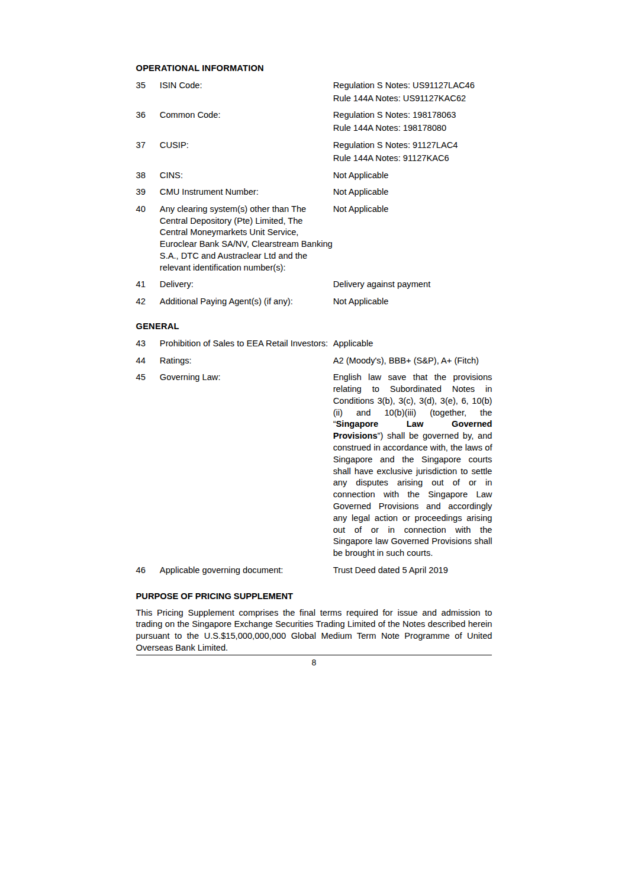OPERATIONAL INFORMATION
| 35 | ISIN Code: | Regulation S Notes: US91127LAC46 Rule 144A Notes: US91127KAC62 |
| 36 | Common Code: | Regulation S Notes: 198178063 Rule 144A Notes: 198178080 |
| 37 | CUSIP: | Regulation S Notes: 91127LAC4 Rule 144A Notes: 91127KAC6 |
| 38 | CINS: | Not Applicable |
| 39 | CMU Instrument Number: | Not Applicable |
| 40 | Any clearing system(s) other than The Central Depository (Pte) Limited, The Central Moneymarkets Unit Service, Euroclear Bank SA/NV, Clearstream Banking S.A., DTC and Austraclear Ltd and the relevant identification number(s): | Not Applicable |
| 41 | Delivery: | Delivery against payment |
| 42 | Additional Paying Agent(s) (if any): | Not Applicable |
GENERAL
| 43 | Prohibition of Sales to EEA Retail Investors: | Applicable |
| 44 | Ratings: | A2 (Moody's), BBB+ (S&P), A+ (Fitch) |
| 45 | Governing Law: | English law save that the provisions relating to Subordinated Notes in Conditions 3(b), 3(c), 3(d), 3(e), 6, 10(b)(ii) and 10(b)(iii) (together, the “ Singapore Law Governed Provisions ”) shall be governed by, and construed in accordance with, the laws of Singapore and the Singapore courts shall have exclusive jurisdiction to settle any disputes arising out of or in connection with the Singapore Law Governed Provisions and accordingly any legal action or proceedings arising out of or in connection with the Singapore law Governed Provisions shall be brought in such courts. |
| 46 | Applicable governing document: | Trust Deed dated 5 April 2019 |
PURPOSE OF PRICING SUPPLEMENT
This Pricing Supplement comprises the final terms required for issue and admission to trading on the Singapore Exchange Securities Trading Limited of the Notes described herein pursuant to the U.S.$15,000,000,000 Global Medium Term Note Programme of United Overseas Bank Limited.
8